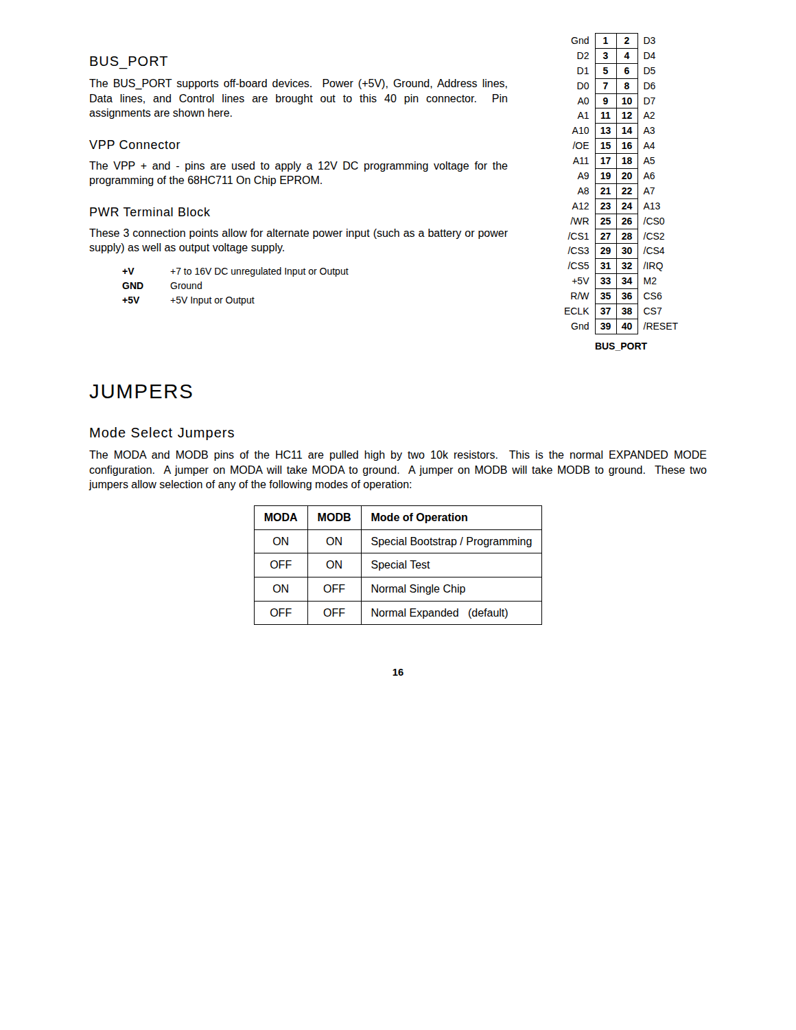BUS_PORT
The BUS_PORT supports off-board devices. Power (+5V), Ground, Address lines, Data lines, and Control lines are brought out to this 40 pin connector. Pin assignments are shown here.
VPP Connector
The VPP + and - pins are used to apply a 12V DC programming voltage for the programming of the 68HC711 On Chip EPROM.
PWR Terminal Block
These 3 connection points allow for alternate power input (such as a battery or power supply) as well as output voltage supply.
+V
+7 to 16V DC unregulated Input or Output
GND
Ground
+5V
+5V Input or Output
| Gnd | 1 | 2 | D3 |
| D2 | 3 | 4 | D4 |
| D1 | 5 | 6 | D5 |
| D0 | 7 | 8 | D6 |
| A0 | 9 | 10 | D7 |
| A1 | 11 | 12 | A2 |
| A10 | 13 | 14 | A3 |
| /OE | 15 | 16 | A4 |
| A11 | 17 | 18 | A5 |
| A9 | 19 | 20 | A6 |
| A8 | 21 | 22 | A7 |
| A12 | 23 | 24 | A13 |
| /WR | 25 | 26 | /CS0 |
| /CS1 | 27 | 28 | /CS2 |
| /CS3 | 29 | 30 | /CS4 |
| /CS5 | 31 | 32 | /IRQ |
| +5V | 33 | 34 | M2 |
| R/W | 35 | 36 | CS6 |
| ECLK | 37 | 38 | CS7 |
| Gnd | 39 | 40 | /RESET |
BUS_PORT
JUMPERS
Mode Select Jumpers
The MODA and MODB pins of the HC11 are pulled high by two 10k resistors. This is the normal EXPANDED MODE configuration. A jumper on MODA will take MODA to ground. A jumper on MODB will take MODB to ground. These two jumpers allow selection of any of the following modes of operation:
| MODA | MODB | Mode of Operation |
| --- | --- | --- |
| ON | ON | Special Bootstrap / Programming |
| OFF | ON | Special Test |
| ON | OFF | Normal Single Chip |
| OFF | OFF | Normal Expanded (default) |
16